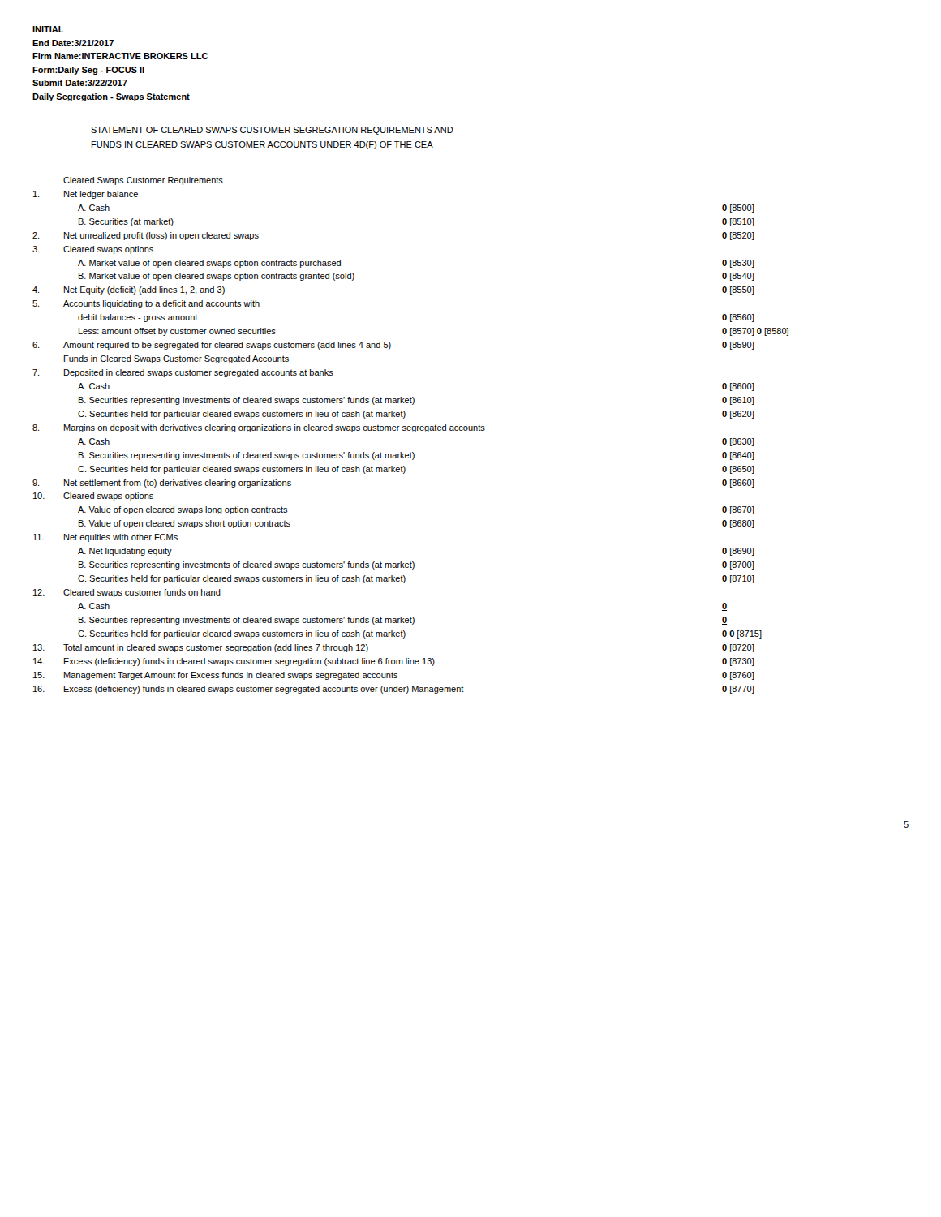INITIAL
End Date:3/21/2017
Firm Name:INTERACTIVE BROKERS LLC
Form:Daily Seg - FOCUS II
Submit Date:3/22/2017
Daily Segregation - Swaps Statement
STATEMENT OF CLEARED SWAPS CUSTOMER SEGREGATION REQUIREMENTS AND
FUNDS IN CLEARED SWAPS CUSTOMER ACCOUNTS UNDER 4D(F) OF THE CEA
| | Cleared Swaps Customer Requirements | |
| 1. | Net ledger balance | |
| | A. Cash | 0 [8500] |
| | B. Securities (at market) | 0 [8510] |
| 2. | Net unrealized profit (loss) in open cleared swaps | 0 [8520] |
| 3. | Cleared swaps options | |
| | A. Market value of open cleared swaps option contracts purchased | 0 [8530] |
| | B. Market value of open cleared swaps option contracts granted (sold) | 0 [8540] |
| 4. | Net Equity (deficit) (add lines 1, 2, and 3) | 0 [8550] |
| 5. | Accounts liquidating to a deficit and accounts with | |
| | debit balances - gross amount | 0 [8560] |
| | Less: amount offset by customer owned securities | 0 [8570] 0 [8580] |
| 6. | Amount required to be segregated for cleared swaps customers (add lines 4 and 5) | 0 [8590] |
| | Funds in Cleared Swaps Customer Segregated Accounts | |
| 7. | Deposited in cleared swaps customer segregated accounts at banks | |
| | A. Cash | 0 [8600] |
| | B. Securities representing investments of cleared swaps customers' funds (at market) | 0 [8610] |
| | C. Securities held for particular cleared swaps customers in lieu of cash (at market) | 0 [8620] |
| 8. | Margins on deposit with derivatives clearing organizations in cleared swaps customer segregated accounts | |
| | A. Cash | 0 [8630] |
| | B. Securities representing investments of cleared swaps customers' funds (at market) | 0 [8640] |
| | C. Securities held for particular cleared swaps customers in lieu of cash (at market) | 0 [8650] |
| 9. | Net settlement from (to) derivatives clearing organizations | 0 [8660] |
| 10. | Cleared swaps options | |
| | A. Value of open cleared swaps long option contracts | 0 [8670] |
| | B. Value of open cleared swaps short option contracts | 0 [8680] |
| 11. | Net equities with other FCMs | |
| | A. Net liquidating equity | 0 [8690] |
| | B. Securities representing investments of cleared swaps customers' funds (at market) | 0 [8700] |
| | C. Securities held for particular cleared swaps customers in lieu of cash (at market) | 0 [8710] |
| 12. | Cleared swaps customer funds on hand | |
| | A. Cash | 0 |
| | B. Securities representing investments of cleared swaps customers' funds (at market) | 0 |
| | C. Securities held for particular cleared swaps customers in lieu of cash (at market) | 0 0 [8715] |
| 13. | Total amount in cleared swaps customer segregation (add lines 7 through 12) | 0 [8720] |
| 14. | Excess (deficiency) funds in cleared swaps customer segregation (subtract line 6 from line 13) | 0 [8730] |
| 15. | Management Target Amount for Excess funds in cleared swaps segregated accounts | 0 [8760] |
| 16. | Excess (deficiency) funds in cleared swaps customer segregated accounts over (under) Management | 0 [8770] |
5